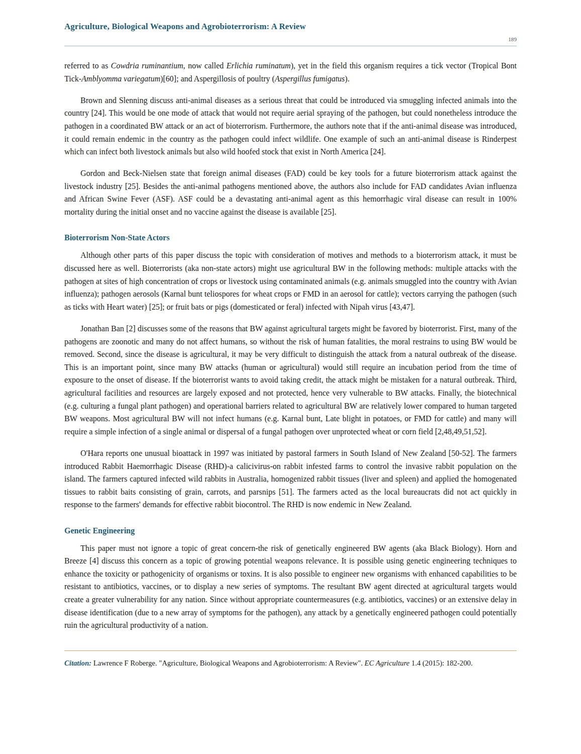Agriculture, Biological Weapons and Agrobioterrorism: A Review
189
referred to as Cowdria ruminantium, now called Erlichia ruminatum), yet in the field this organism requires a tick vector (Tropical Bont Tick-Amblyomma variegatum)[60]; and Aspergillosis of poultry (Aspergillus fumigatus).
Brown and Slenning discuss anti-animal diseases as a serious threat that could be introduced via smuggling infected animals into the country [24]. This would be one mode of attack that would not require aerial spraying of the pathogen, but could nonetheless introduce the pathogen in a coordinated BW attack or an act of bioterrorism. Furthermore, the authors note that if the anti-animal disease was introduced, it could remain endemic in the country as the pathogen could infect wildlife. One example of such an anti-animal disease is Rinderpest which can infect both livestock animals but also wild hoofed stock that exist in North America [24].
Gordon and Beck-Nielsen state that foreign animal diseases (FAD) could be key tools for a future bioterrorism attack against the livestock industry [25]. Besides the anti-animal pathogens mentioned above, the authors also include for FAD candidates Avian influenza and African Swine Fever (ASF). ASF could be a devastating anti-animal agent as this hemorrhagic viral disease can result in 100% mortality during the initial onset and no vaccine against the disease is available [25].
Bioterrorism Non-State Actors
Although other parts of this paper discuss the topic with consideration of motives and methods to a bioterrorism attack, it must be discussed here as well. Bioterrorists (aka non-state actors) might use agricultural BW in the following methods: multiple attacks with the pathogen at sites of high concentration of crops or livestock using contaminated animals (e.g. animals smuggled into the country with Avian influenza); pathogen aerosols (Karnal bunt teliospores for wheat crops or FMD in an aerosol for cattle); vectors carrying the pathogen (such as ticks with Heart water) [25]; or fruit bats or pigs (domesticated or feral) infected with Nipah virus [43,47].
Jonathan Ban [2] discusses some of the reasons that BW against agricultural targets might be favored by bioterrorist. First, many of the pathogens are zoonotic and many do not affect humans, so without the risk of human fatalities, the moral restrains to using BW would be removed. Second, since the disease is agricultural, it may be very difficult to distinguish the attack from a natural outbreak of the disease. This is an important point, since many BW attacks (human or agricultural) would still require an incubation period from the time of exposure to the onset of disease. If the bioterrorist wants to avoid taking credit, the attack might be mistaken for a natural outbreak. Third, agricultural facilities and resources are largely exposed and not protected, hence very vulnerable to BW attacks. Finally, the biotechnical (e.g. culturing a fungal plant pathogen) and operational barriers related to agricultural BW are relatively lower compared to human targeted BW weapons. Most agricultural BW will not infect humans (e.g. Karnal bunt, Late blight in potatoes, or FMD for cattle) and many will require a simple infection of a single animal or dispersal of a fungal pathogen over unprotected wheat or corn field [2,48,49,51,52].
O'Hara reports one unusual bioattack in 1997 was initiated by pastoral farmers in South Island of New Zealand [50-52]. The farmers introduced Rabbit Haemorrhagic Disease (RHD)-a calicivirus-on rabbit infested farms to control the invasive rabbit population on the island. The farmers captured infected wild rabbits in Australia, homogenized rabbit tissues (liver and spleen) and applied the homogenated tissues to rabbit baits consisting of grain, carrots, and parsnips [51]. The farmers acted as the local bureaucrats did not act quickly in response to the farmers' demands for effective rabbit biocontrol. The RHD is now endemic in New Zealand.
Genetic Engineering
This paper must not ignore a topic of great concern-the risk of genetically engineered BW agents (aka Black Biology). Horn and Breeze [4] discuss this concern as a topic of growing potential weapons relevance. It is possible using genetic engineering techniques to enhance the toxicity or pathogenicity of organisms or toxins. It is also possible to engineer new organisms with enhanced capabilities to be resistant to antibiotics, vaccines, or to display a new series of symptoms. The resultant BW agent directed at agricultural targets would create a greater vulnerability for any nation. Since without appropriate countermeasures (e.g. antibiotics, vaccines) or an extensive delay in disease identification (due to a new array of symptoms for the pathogen), any attack by a genetically engineered pathogen could potentially ruin the agricultural productivity of a nation.
Citation: Lawrence F Roberge. "Agriculture, Biological Weapons and Agrobioterrorism: A Review". EC Agriculture 1.4 (2015): 182-200.